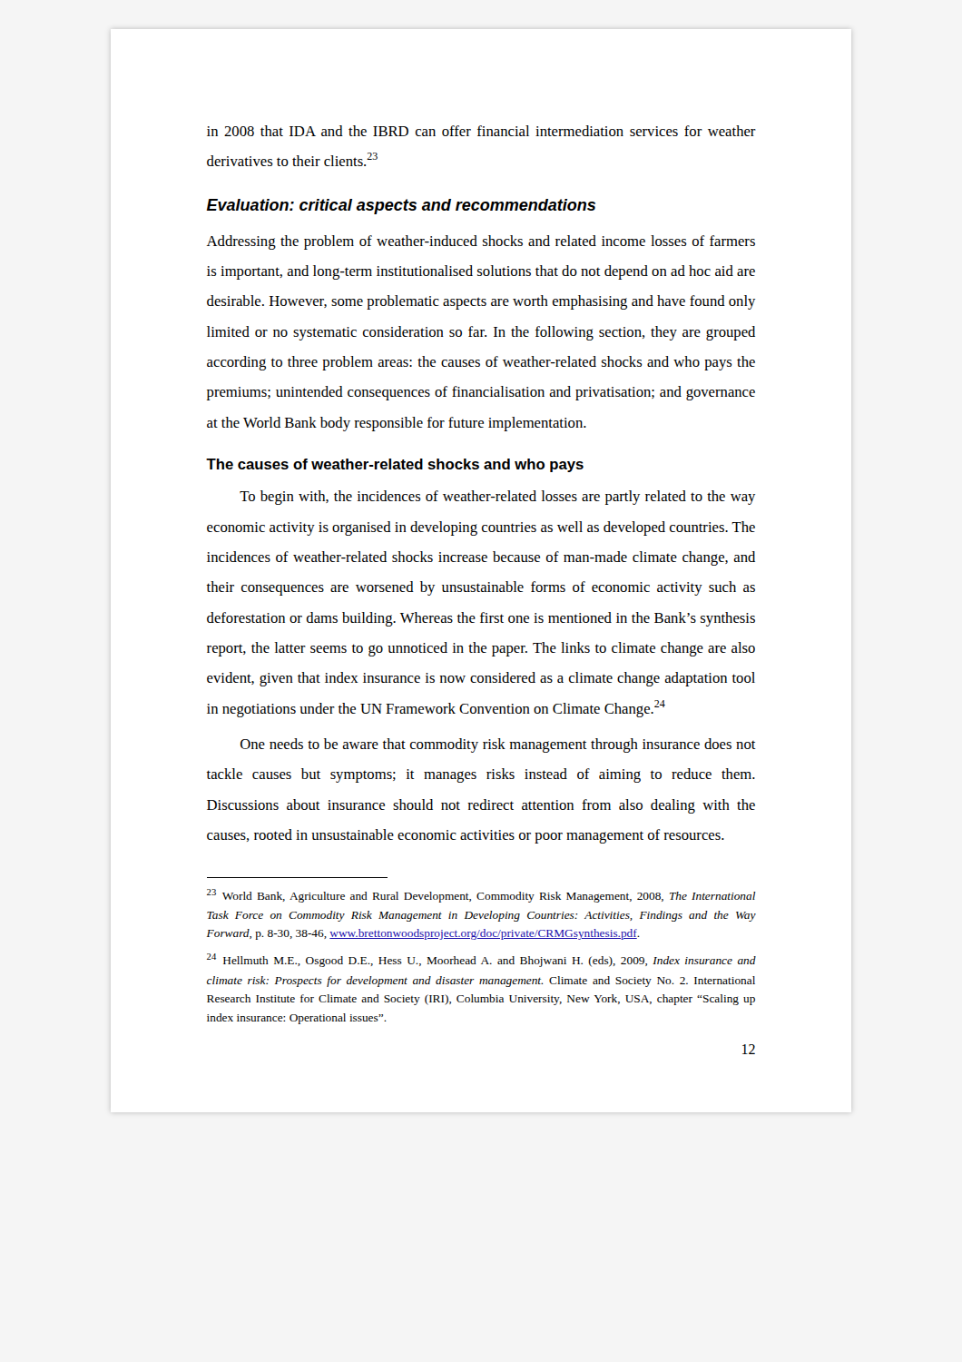in 2008 that IDA and the IBRD can offer financial intermediation services for weather derivatives to their clients.23
Evaluation: critical aspects and recommendations
Addressing the problem of weather-induced shocks and related income losses of farmers is important, and long-term institutionalised solutions that do not depend on ad hoc aid are desirable. However, some problematic aspects are worth emphasising and have found only limited or no systematic consideration so far. In the following section, they are grouped according to three problem areas: the causes of weather-related shocks and who pays the premiums; unintended consequences of financialisation and privatisation; and governance at the World Bank body responsible for future implementation.
The causes of weather-related shocks and who pays
To begin with, the incidences of weather-related losses are partly related to the way economic activity is organised in developing countries as well as developed countries. The incidences of weather-related shocks increase because of man-made climate change, and their consequences are worsened by unsustainable forms of economic activity such as deforestation or dams building. Whereas the first one is mentioned in the Bank’s synthesis report, the latter seems to go unnoticed in the paper. The links to climate change are also evident, given that index insurance is now considered as a climate change adaptation tool in negotiations under the UN Framework Convention on Climate Change.24
One needs to be aware that commodity risk management through insurance does not tackle causes but symptoms; it manages risks instead of aiming to reduce them. Discussions about insurance should not redirect attention from also dealing with the causes, rooted in unsustainable economic activities or poor management of resources.
23 World Bank, Agriculture and Rural Development, Commodity Risk Management, 2008, The International Task Force on Commodity Risk Management in Developing Countries: Activities, Findings and the Way Forward, p. 8-30, 38-46, www.brettonwoodsproject.org/doc/private/CRMGsynthesis.pdf.
24 Hellmuth M.E., Osgood D.E., Hess U., Moorhead A. and Bhojwani H. (eds), 2009, Index insurance and climate risk: Prospects for development and disaster management. Climate and Society No. 2. International Research Institute for Climate and Society (IRI), Columbia University, New York, USA, chapter “Scaling up index insurance: Operational issues”.
12